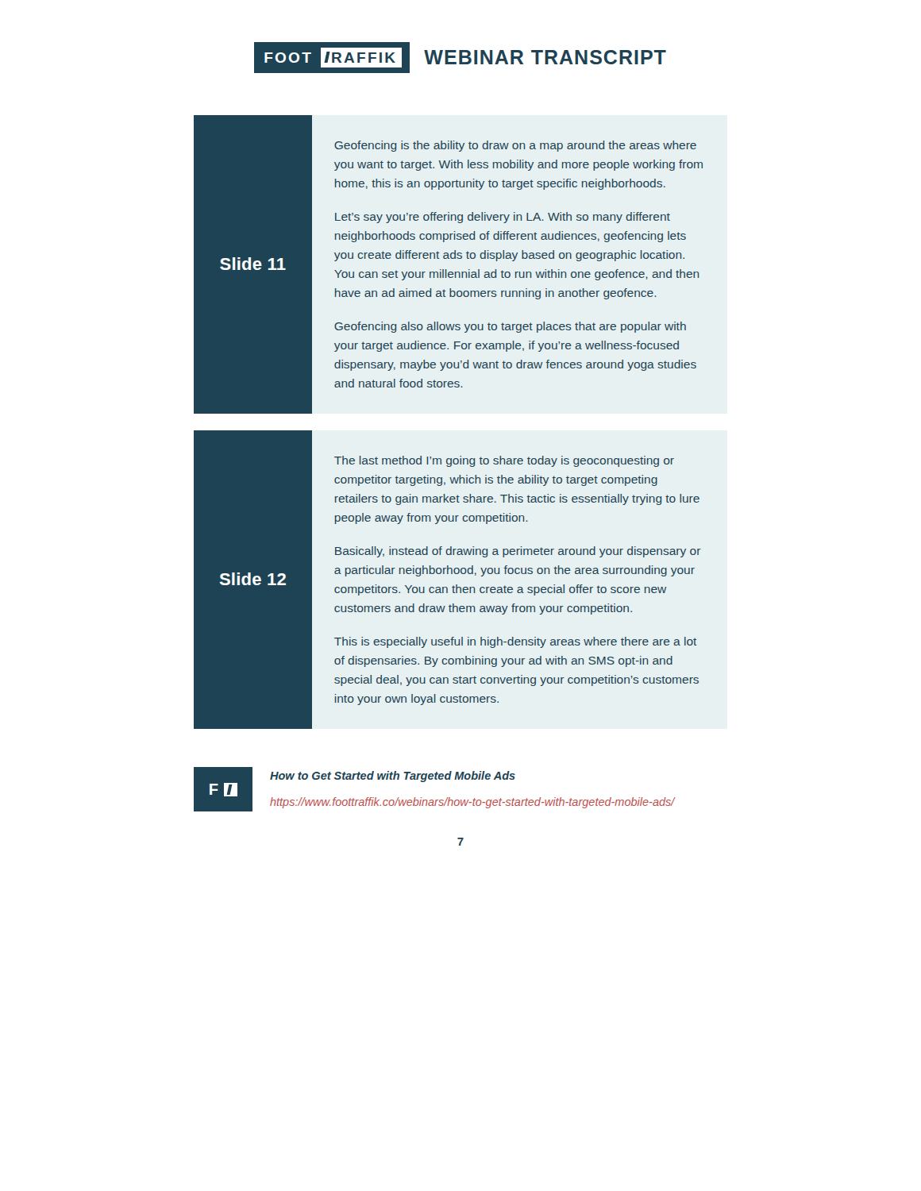FOOT RAFFIK
Webinar Transcript
Slide 11
Geofencing is the ability to draw on a map around the areas where you want to target. With less mobility and more people working from home, this is an opportunity to target specific neighborhoods.
Let’s say you’re offering delivery in LA. With so many different neighborhoods comprised of different audiences, geofencing lets you create different ads to display based on geographic location. You can set your millennial ad to run within one geofence, and then have an ad aimed at boomers running in another geofence.
Geofencing also allows you to target places that are popular with your target audience. For example, if you’re a wellness-focused dispensary, maybe you’d want to draw fences around yoga studies and natural food stores.
Slide 12
The last method I’m going to share today is geoconquesting or competitor targeting, which is the ability to target competing retailers to gain market share. This tactic is essentially trying to lure people away from your competition.
Basically, instead of drawing a perimeter around your dispensary or a particular neighborhood, you focus on the area surrounding your competitors. You can then create a special offer to score new customers and draw them away from your competition.
This is especially useful in high-density areas where there are a lot of dispensaries. By combining your ad with an SMS opt-in and special deal, you can start converting your competition’s customers into your own loyal customers.
F
How to Get Started with Targeted Mobile Ads
https://www.foottraffik.co/webinars/how-to-get-started-with-targeted-mobile-ads/
7